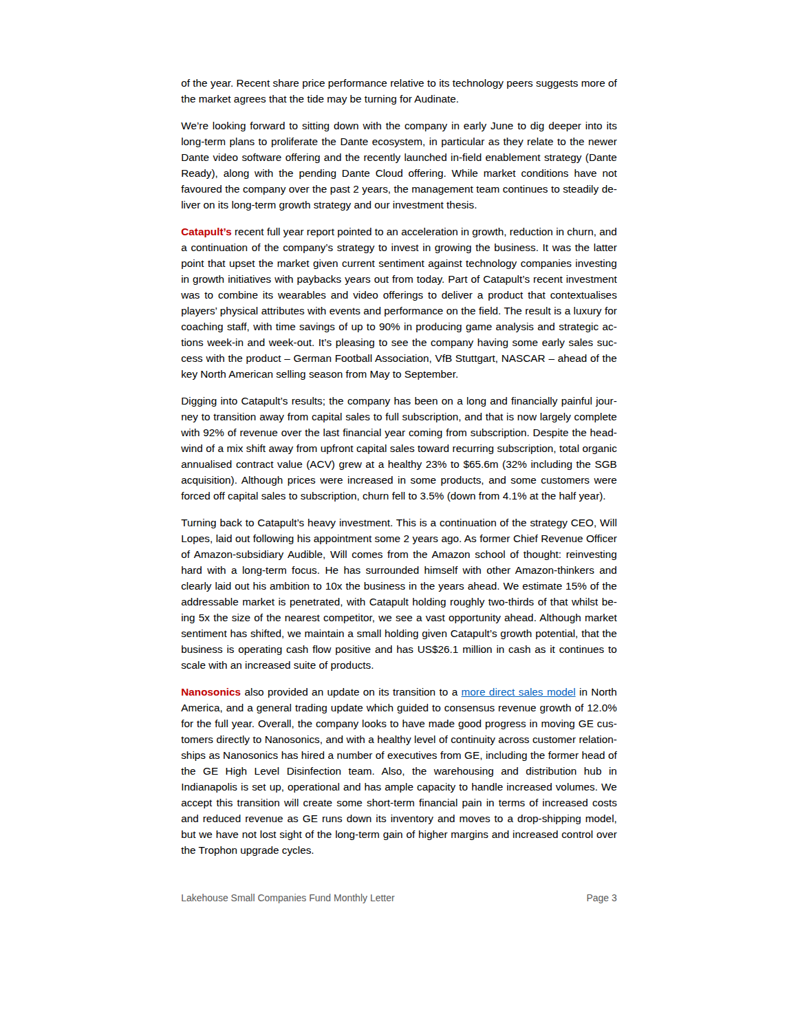of the year. Recent share price performance relative to its technology peers suggests more of the market agrees that the tide may be turning for Audinate.
We’re looking forward to sitting down with the company in early June to dig deeper into its long-term plans to proliferate the Dante ecosystem, in particular as they relate to the newer Dante video software offering and the recently launched in-field enablement strategy (Dante Ready), along with the pending Dante Cloud offering. While market conditions have not favoured the company over the past 2 years, the management team continues to steadily deliver on its long-term growth strategy and our investment thesis.
Catapult’s recent full year report pointed to an acceleration in growth, reduction in churn, and a continuation of the company’s strategy to invest in growing the business. It was the latter point that upset the market given current sentiment against technology companies investing in growth initiatives with paybacks years out from today. Part of Catapult’s recent investment was to combine its wearables and video offerings to deliver a product that contextualises players’ physical attributes with events and performance on the field. The result is a luxury for coaching staff, with time savings of up to 90% in producing game analysis and strategic actions week-in and week-out. It’s pleasing to see the company having some early sales success with the product – German Football Association, VfB Stuttgart, NASCAR – ahead of the key North American selling season from May to September.
Digging into Catapult’s results; the company has been on a long and financially painful journey to transition away from capital sales to full subscription, and that is now largely complete with 92% of revenue over the last financial year coming from subscription. Despite the headwind of a mix shift away from upfront capital sales toward recurring subscription, total organic annualised contract value (ACV) grew at a healthy 23% to $65.6m (32% including the SGB acquisition). Although prices were increased in some products, and some customers were forced off capital sales to subscription, churn fell to 3.5% (down from 4.1% at the half year).
Turning back to Catapult’s heavy investment. This is a continuation of the strategy CEO, Will Lopes, laid out following his appointment some 2 years ago. As former Chief Revenue Officer of Amazon-subsidiary Audible, Will comes from the Amazon school of thought: reinvesting hard with a long-term focus. He has surrounded himself with other Amazon-thinkers and clearly laid out his ambition to 10x the business in the years ahead. We estimate 15% of the addressable market is penetrated, with Catapult holding roughly two-thirds of that whilst being 5x the size of the nearest competitor, we see a vast opportunity ahead. Although market sentiment has shifted, we maintain a small holding given Catapult’s growth potential, that the business is operating cash flow positive and has US$26.1 million in cash as it continues to scale with an increased suite of products.
Nanosonics also provided an update on its transition to a more direct sales model in North America, and a general trading update which guided to consensus revenue growth of 12.0% for the full year. Overall, the company looks to have made good progress in moving GE customers directly to Nanosonics, and with a healthy level of continuity across customer relationships as Nanosonics has hired a number of executives from GE, including the former head of the GE High Level Disinfection team. Also, the warehousing and distribution hub in Indianapolis is set up, operational and has ample capacity to handle increased volumes. We accept this transition will create some short-term financial pain in terms of increased costs and reduced revenue as GE runs down its inventory and moves to a drop-shipping model, but we have not lost sight of the long-term gain of higher margins and increased control over the Trophon upgrade cycles.
Lakehouse Small Companies Fund Monthly Letter
Page 3